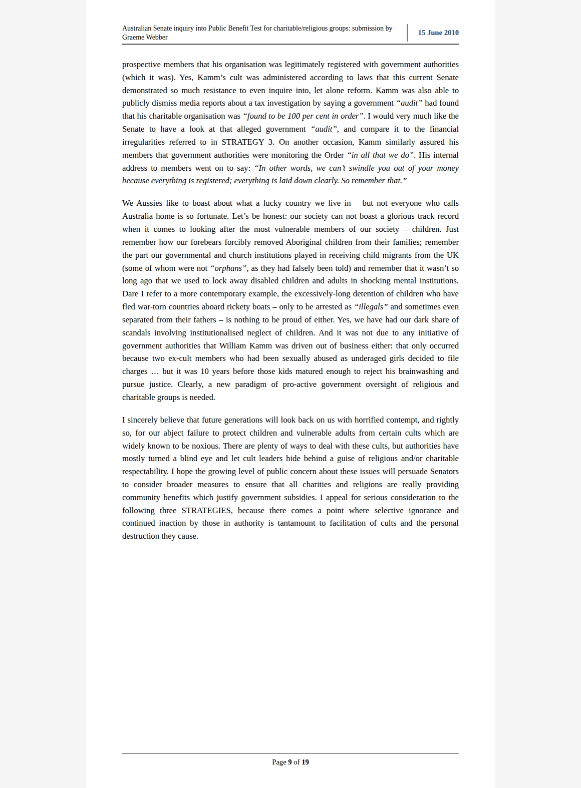Australian Senate inquiry into Public Benefit Test for charitable/religious groups: submission by Graeme Webber
15 June 2010
prospective members that his organisation was legitimately registered with government authorities (which it was). Yes, Kamm’s cult was administered according to laws that this current Senate demonstrated so much resistance to even inquire into, let alone reform. Kamm was also able to publicly dismiss media reports about a tax investigation by saying a government “audit” had found that his charitable organisation was “found to be 100 per cent in order”. I would very much like the Senate to have a look at that alleged government “audit”, and compare it to the financial irregularities referred to in STRATEGY 3. On another occasion, Kamm similarly assured his members that government authorities were monitoring the Order “in all that we do”. His internal address to members went on to say: “In other words, we can’t swindle you out of your money because everything is registered; everything is laid down clearly. So remember that.”
We Aussies like to boast about what a lucky country we live in – but not everyone who calls Australia home is so fortunate. Let’s be honest: our society can not boast a glorious track record when it comes to looking after the most vulnerable members of our society – children. Just remember how our forebears forcibly removed Aboriginal children from their families; remember the part our governmental and church institutions played in receiving child migrants from the UK (some of whom were not “orphans”, as they had falsely been told) and remember that it wasn’t so long ago that we used to lock away disabled children and adults in shocking mental institutions. Dare I refer to a more contemporary example, the excessively-long detention of children who have fled war-torn countries aboard rickety boats – only to be arrested as “illegals” and sometimes even separated from their fathers – is nothing to be proud of either. Yes, we have had our dark share of scandals involving institutionalised neglect of children. And it was not due to any initiative of government authorities that William Kamm was driven out of business either: that only occurred because two ex-cult members who had been sexually abused as underaged girls decided to file charges … but it was 10 years before those kids matured enough to reject his brainwashing and pursue justice. Clearly, a new paradigm of pro-active government oversight of religious and charitable groups is needed.
I sincerely believe that future generations will look back on us with horrified contempt, and rightly so, for our abject failure to protect children and vulnerable adults from certain cults which are widely known to be noxious. There are plenty of ways to deal with these cults, but authorities have mostly turned a blind eye and let cult leaders hide behind a guise of religious and/or charitable respectability. I hope the growing level of public concern about these issues will persuade Senators to consider broader measures to ensure that all charities and religions are really providing community benefits which justify government subsidies. I appeal for serious consideration to the following three STRATEGIES, because there comes a point where selective ignorance and continued inaction by those in authority is tantamount to facilitation of cults and the personal destruction they cause.
Page 9 of 19